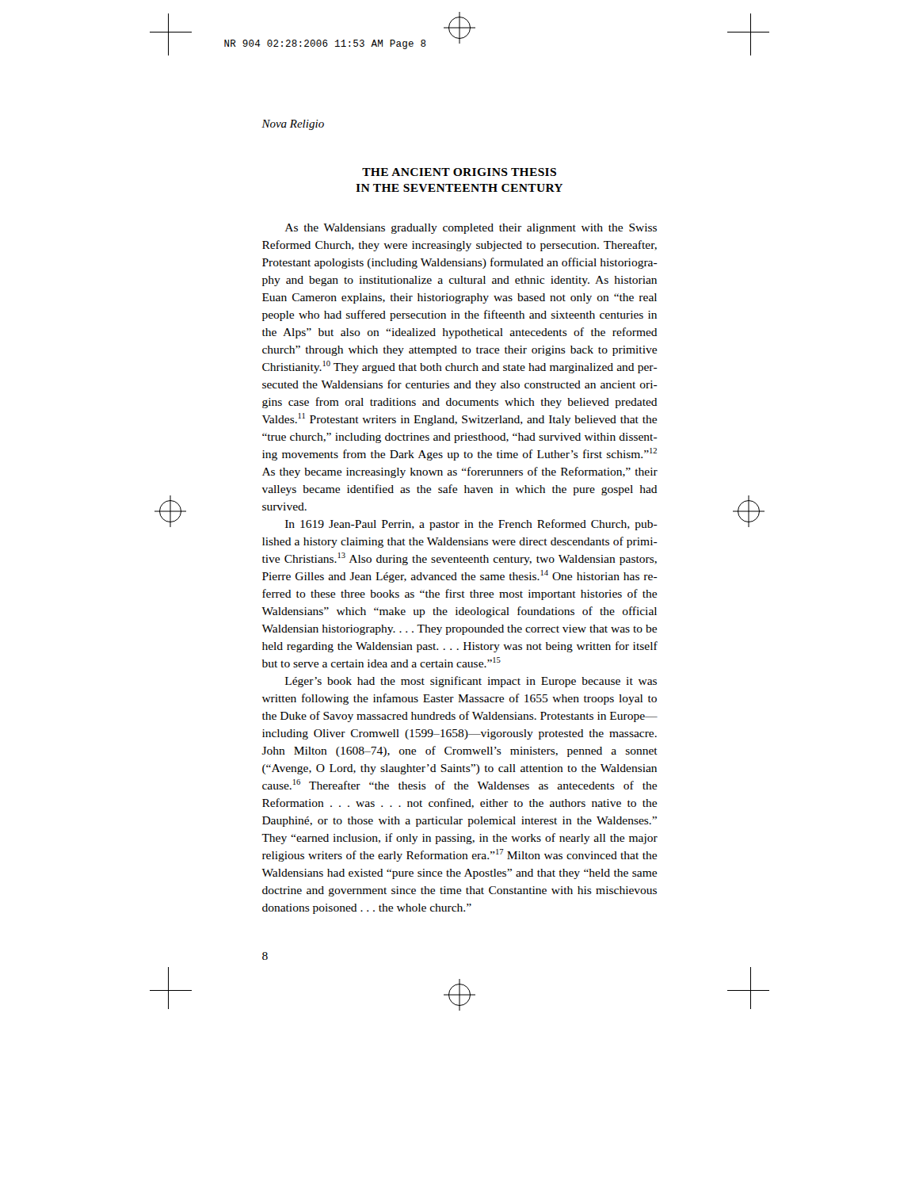NR 904 02:28:2006 11:53 AM Page 8
Nova Religio
The Ancient Origins Thesis
in the Seventeenth Century
As the Waldensians gradually completed their alignment with the Swiss Reformed Church, they were increasingly subjected to persecution. Thereafter, Protestant apologists (including Waldensians) formulated an official historiography and began to institutionalize a cultural and ethnic identity. As historian Euan Cameron explains, their historiography was based not only on “the real people who had suffered persecution in the fifteenth and sixteenth centuries in the Alps” but also on “idealized hypothetical antecedents of the reformed church” through which they attempted to trace their origins back to primitive Christianity.10 They argued that both church and state had marginalized and persecuted the Waldensians for centuries and they also constructed an ancient origins case from oral traditions and documents which they believed predated Valdes.11 Protestant writers in England, Switzerland, and Italy believed that the “true church,” including doctrines and priesthood, “had survived within dissenting movements from the Dark Ages up to the time of Luther’s first schism.”12 As they became increasingly known as “forerunners of the Reformation,” their valleys became identified as the safe haven in which the pure gospel had survived.
In 1619 Jean-Paul Perrin, a pastor in the French Reformed Church, published a history claiming that the Waldensians were direct descendants of primitive Christians.13 Also during the seventeenth century, two Waldensian pastors, Pierre Gilles and Jean Léger, advanced the same thesis.14 One historian has referred to these three books as “the first three most important histories of the Waldensians” which “make up the ideological foundations of the official Waldensian historiography. . . . They propounded the correct view that was to be held regarding the Waldensian past. . . . History was not being written for itself but to serve a certain idea and a certain cause.”15
Léger’s book had the most significant impact in Europe because it was written following the infamous Easter Massacre of 1655 when troops loyal to the Duke of Savoy massacred hundreds of Waldensians. Protestants in Europe—including Oliver Cromwell (1599–1658)—vigorously protested the massacre. John Milton (1608–74), one of Cromwell’s ministers, penned a sonnet (“Avenge, O Lord, thy slaughter’d Saints”) to call attention to the Waldensian cause.16 Thereafter “the thesis of the Waldenses as antecedents of the Reformation . . . was . . . not confined, either to the authors native to the Dauphiné, or to those with a particular polemical interest in the Waldenses.” They “earned inclusion, if only in passing, in the works of nearly all the major religious writers of the early Reformation era.”17 Milton was convinced that the Waldensians had existed “pure since the Apostles” and that they “held the same doctrine and government since the time that Constantine with his mischievous donations poisoned . . . the whole church.”
8